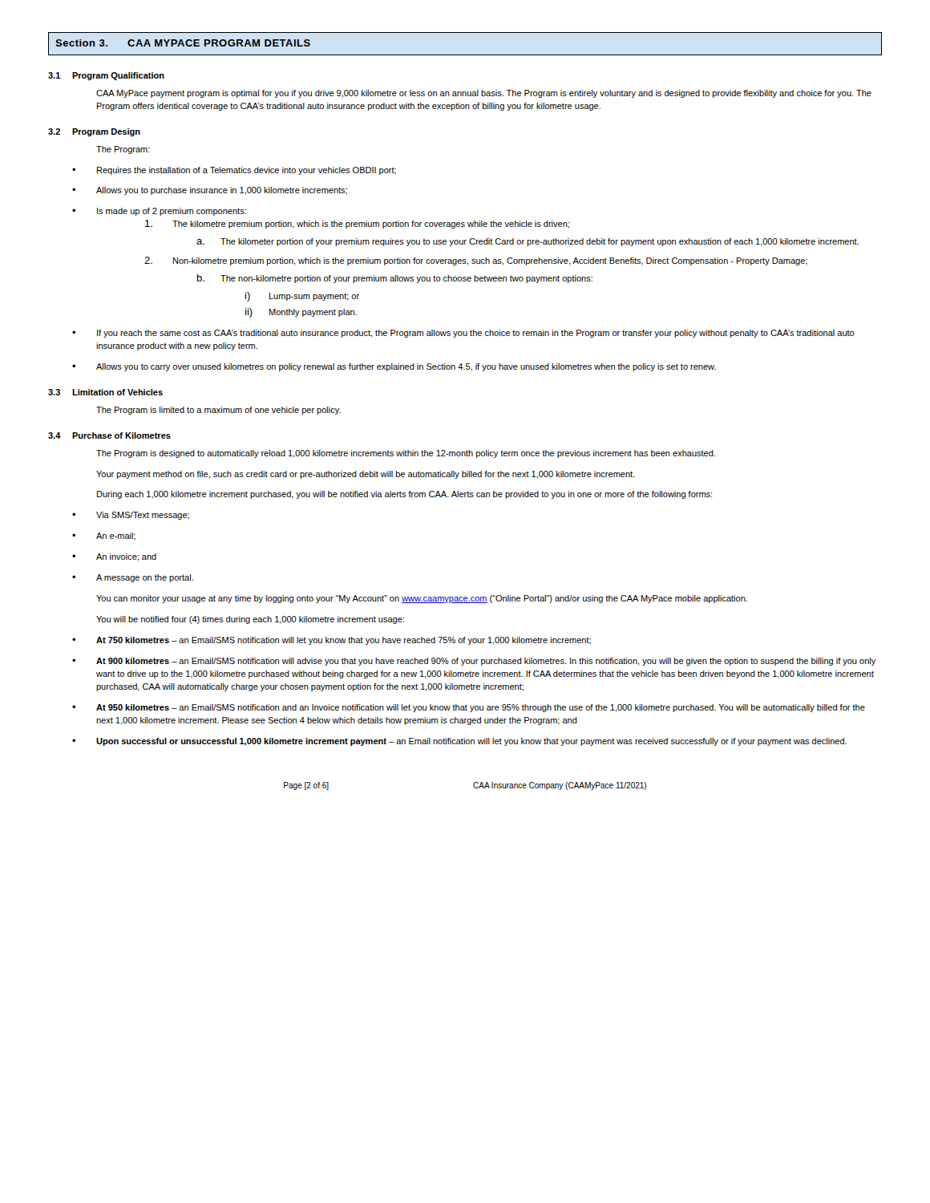Section 3. CAA MYPACE PROGRAM DETAILS
3.1 Program Qualification
CAA MyPace payment program is optimal for you if you drive 9,000 kilometre or less on an annual basis. The Program is entirely voluntary and is designed to provide flexibility and choice for you. The Program offers identical coverage to CAA’s traditional auto insurance product with the exception of billing you for kilometre usage.
3.2 Program Design
The Program:
Requires the installation of a Telematics device into your vehicles OBDII port;
Allows you to purchase insurance in 1,000 kilometre increments;
Is made up of 2 premium components:
The kilometre premium portion, which is the premium portion for coverages while the vehicle is driven;
The kilometer portion of your premium requires you to use your Credit Card or pre-authorized debit for payment upon exhaustion of each 1,000 kilometre increment.
Non-kilometre premium portion, which is the premium portion for coverages, such as, Comprehensive, Accident Benefits, Direct Compensation - Property Damage;
The non-kilometre portion of your premium allows you to choose between two payment options:
Lump-sum payment; or
Monthly payment plan.
If you reach the same cost as CAA’s traditional auto insurance product, the Program allows you the choice to remain in the Program or transfer your policy without penalty to CAA’s traditional auto insurance product with a new policy term.
Allows you to carry over unused kilometres on policy renewal as further explained in Section 4.5, if you have unused kilometres when the policy is set to renew.
3.3 Limitation of Vehicles
The Program is limited to a maximum of one vehicle per policy.
3.4 Purchase of Kilometres
The Program is designed to automatically reload 1,000 kilometre increments within the 12-month policy term once the previous increment has been exhausted.
Your payment method on file, such as credit card or pre-authorized debit will be automatically billed for the next 1,000 kilometre increment.
During each 1,000 kilometre increment purchased, you will be notified via alerts from CAA. Alerts can be provided to you in one or more of the following forms:
Via SMS/Text message;
An e-mail;
An invoice; and
A message on the portal.
You can monitor your usage at any time by logging onto your “My Account” on www.caamypace.com (“Online Portal”) and/or using the CAA MyPace mobile application.
You will be notified four (4) times during each 1,000 kilometre increment usage:
At 750 kilometres – an Email/SMS notification will let you know that you have reached 75% of your 1,000 kilometre increment;
At 900 kilometres – an Email/SMS notification will advise you that you have reached 90% of your purchased kilometres. In this notification, you will be given the option to suspend the billing if you only want to drive up to the 1,000 kilometre purchased without being charged for a new 1,000 kilometre increment. If CAA determines that the vehicle has been driven beyond the 1,000 kilometre increment purchased, CAA will automatically charge your chosen payment option for the next 1,000 kilometre increment;
At 950 kilometres – an Email/SMS notification and an Invoice notification will let you know that you are 95% through the use of the 1,000 kilometre purchased. You will be automatically billed for the next 1,000 kilometre increment. Please see Section 4 below which details how premium is charged under the Program; and
Upon successful or unsuccessful 1,000 kilometre increment payment – an Email notification will let you know that your payment was received successfully or if your payment was declined.
Page [2 of 6] CAA Insurance Company (CAAMyPace 11/2021)